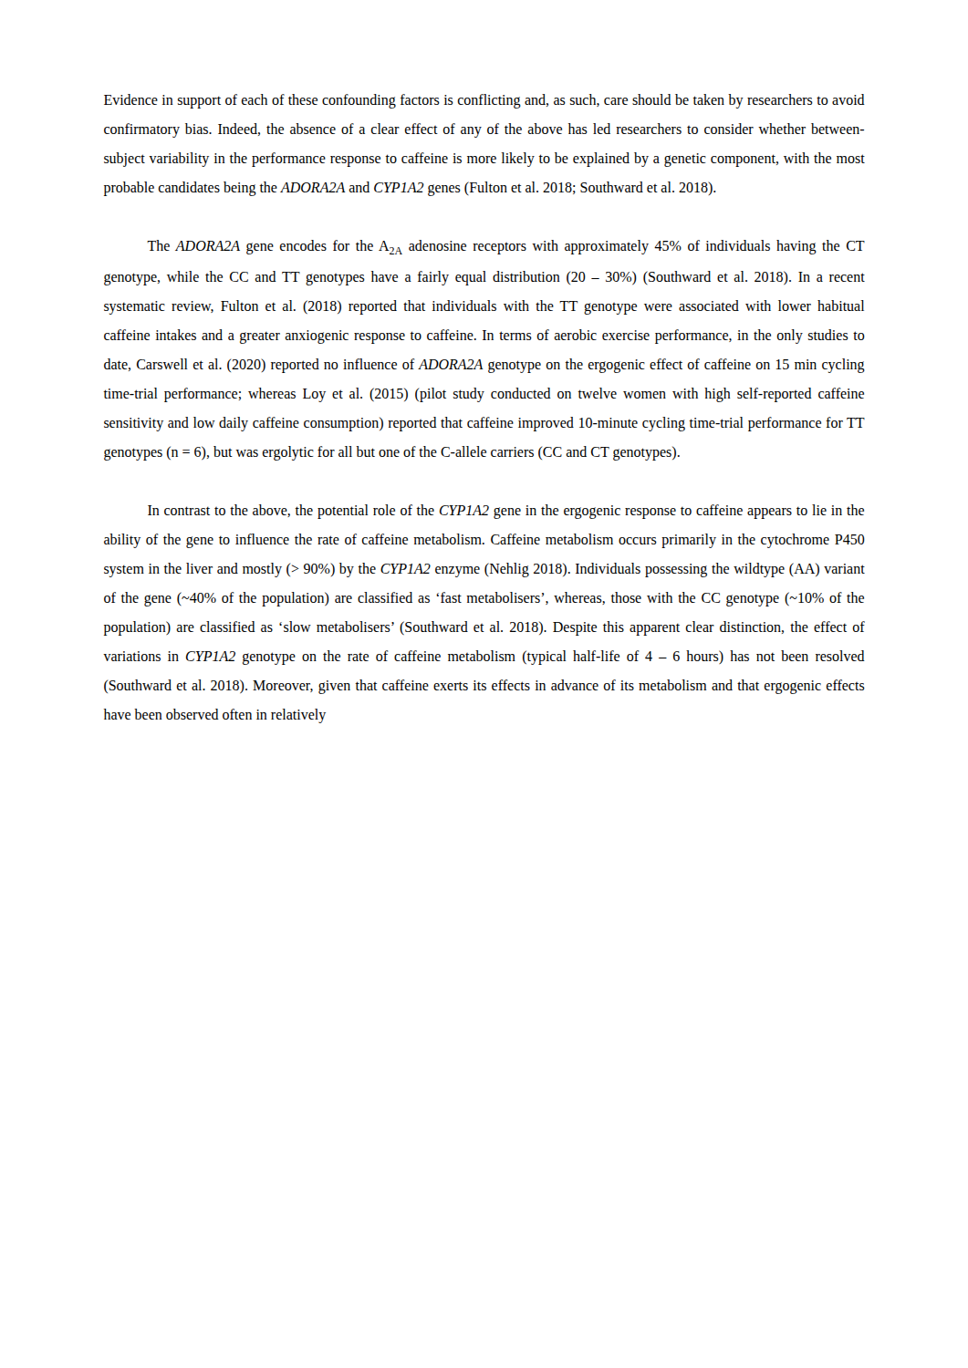Evidence in support of each of these confounding factors is conflicting and, as such, care should be taken by researchers to avoid confirmatory bias. Indeed, the absence of a clear effect of any of the above has led researchers to consider whether between-subject variability in the performance response to caffeine is more likely to be explained by a genetic component, with the most probable candidates being the ADORA2A and CYP1A2 genes (Fulton et al. 2018; Southward et al. 2018).
The ADORA2A gene encodes for the A2A adenosine receptors with approximately 45% of individuals having the CT genotype, while the CC and TT genotypes have a fairly equal distribution (20 – 30%) (Southward et al. 2018). In a recent systematic review, Fulton et al. (2018) reported that individuals with the TT genotype were associated with lower habitual caffeine intakes and a greater anxiogenic response to caffeine. In terms of aerobic exercise performance, in the only studies to date, Carswell et al. (2020) reported no influence of ADORA2A genotype on the ergogenic effect of caffeine on 15 min cycling time-trial performance; whereas Loy et al. (2015) (pilot study conducted on twelve women with high self-reported caffeine sensitivity and low daily caffeine consumption) reported that caffeine improved 10-minute cycling time-trial performance for TT genotypes (n = 6), but was ergolytic for all but one of the C-allele carriers (CC and CT genotypes).
In contrast to the above, the potential role of the CYP1A2 gene in the ergogenic response to caffeine appears to lie in the ability of the gene to influence the rate of caffeine metabolism. Caffeine metabolism occurs primarily in the cytochrome P450 system in the liver and mostly (> 90%) by the CYP1A2 enzyme (Nehlig 2018). Individuals possessing the wildtype (AA) variant of the gene (~40% of the population) are classified as ‘fast metabolisers’, whereas, those with the CC genotype (~10% of the population) are classified as ‘slow metabolisers’ (Southward et al. 2018). Despite this apparent clear distinction, the effect of variations in CYP1A2 genotype on the rate of caffeine metabolism (typical half-life of 4 – 6 hours) has not been resolved (Southward et al. 2018). Moreover, given that caffeine exerts its effects in advance of its metabolism and that ergogenic effects have been observed often in relatively